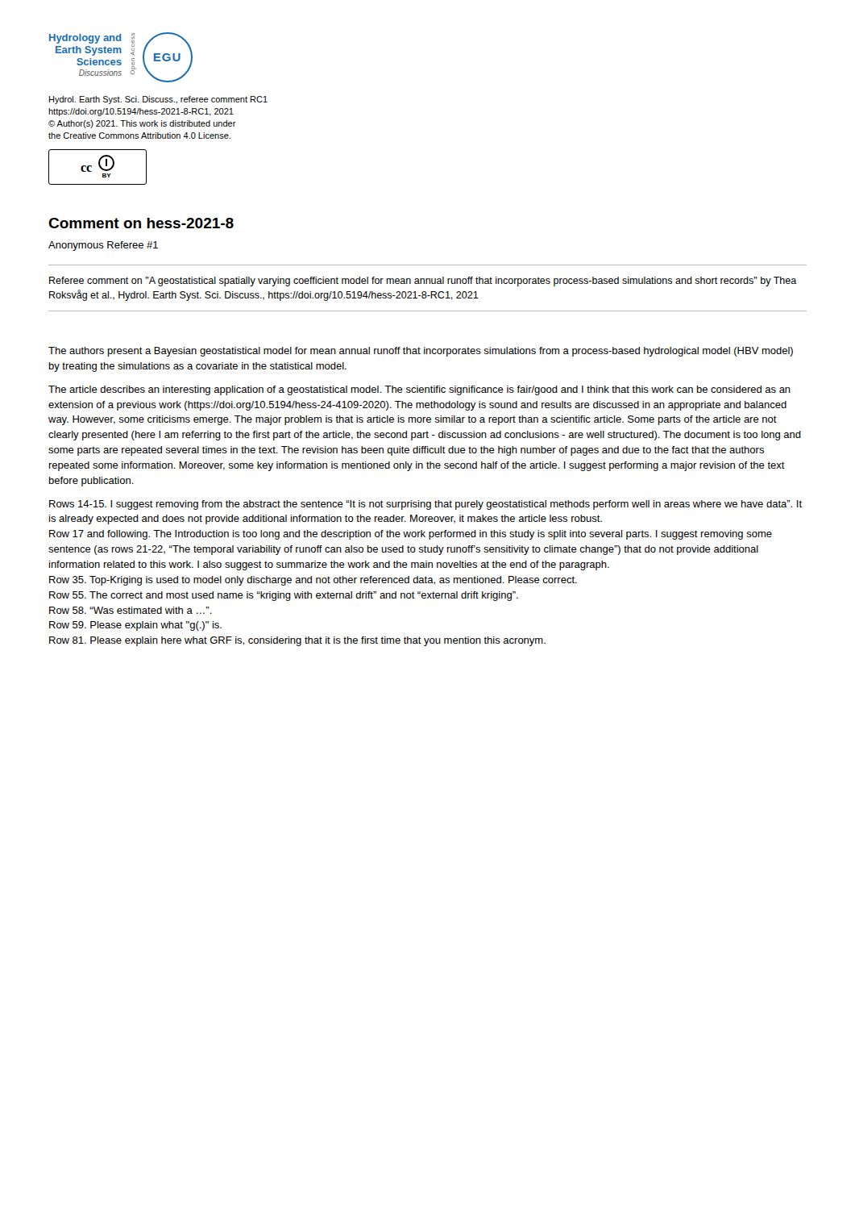Hydrology and
Earth System
Sciences
Discussions
Open Access
EGU
Hydrol. Earth Syst. Sci. Discuss., referee comment RC1
https://doi.org/10.5194/hess-2021-8-RC1, 2021
© Author(s) 2021. This work is distributed under
the Creative Commons Attribution 4.0 License.
cc
BY
Comment on hess-2021-8
Anonymous Referee #1
Referee comment on "A geostatistical spatially varying coefficient model for mean annual runoff that incorporates process-based simulations and short records" by Thea Roksvåg et al., Hydrol. Earth Syst. Sci. Discuss., https://doi.org/10.5194/hess-2021-8-RC1, 2021
The authors present a Bayesian geostatistical model for mean annual runoff that incorporates simulations from a process-based hydrological model (HBV model) by treating the simulations as a covariate in the statistical model.
The article describes an interesting application of a geostatistical model. The scientific significance is fair/good and I think that this work can be considered as an extension of a previous work (https://doi.org/10.5194/hess-24-4109-2020). The methodology is sound and results are discussed in an appropriate and balanced way. However, some criticisms emerge. The major problem is that is article is more similar to a report than a scientific article. Some parts of the article are not clearly presented (here I am referring to the first part of the article, the second part - discussion ad conclusions - are well structured). The document is too long and some parts are repeated several times in the text. The revision has been quite difficult due to the high number of pages and due to the fact that the authors repeated some information. Moreover, some key information is mentioned only in the second half of the article. I suggest performing a major revision of the text before publication.
Rows 14-15. I suggest removing from the abstract the sentence “It is not surprising that purely geostatistical methods perform well in areas where we have data”. It is already expected and does not provide additional information to the reader. Moreover, it makes the article less robust.
Row 17 and following. The Introduction is too long and the description of the work performed in this study is split into several parts. I suggest removing some sentence (as rows 21-22, “The temporal variability of runoff can also be used to study runoff’s sensitivity to climate change”) that do not provide additional information related to this work. I also suggest to summarize the work and the main novelties at the end of the paragraph.
Row 35. Top-Kriging is used to model only discharge and not other referenced data, as mentioned. Please correct.
Row 55. The correct and most used name is “kriging with external drift” and not “external drift kriging”.
Row 58. “Was estimated with a …”.
Row 59. Please explain what "g(.)" is.
Row 81. Please explain here what GRF is, considering that it is the first time that you mention this acronym.